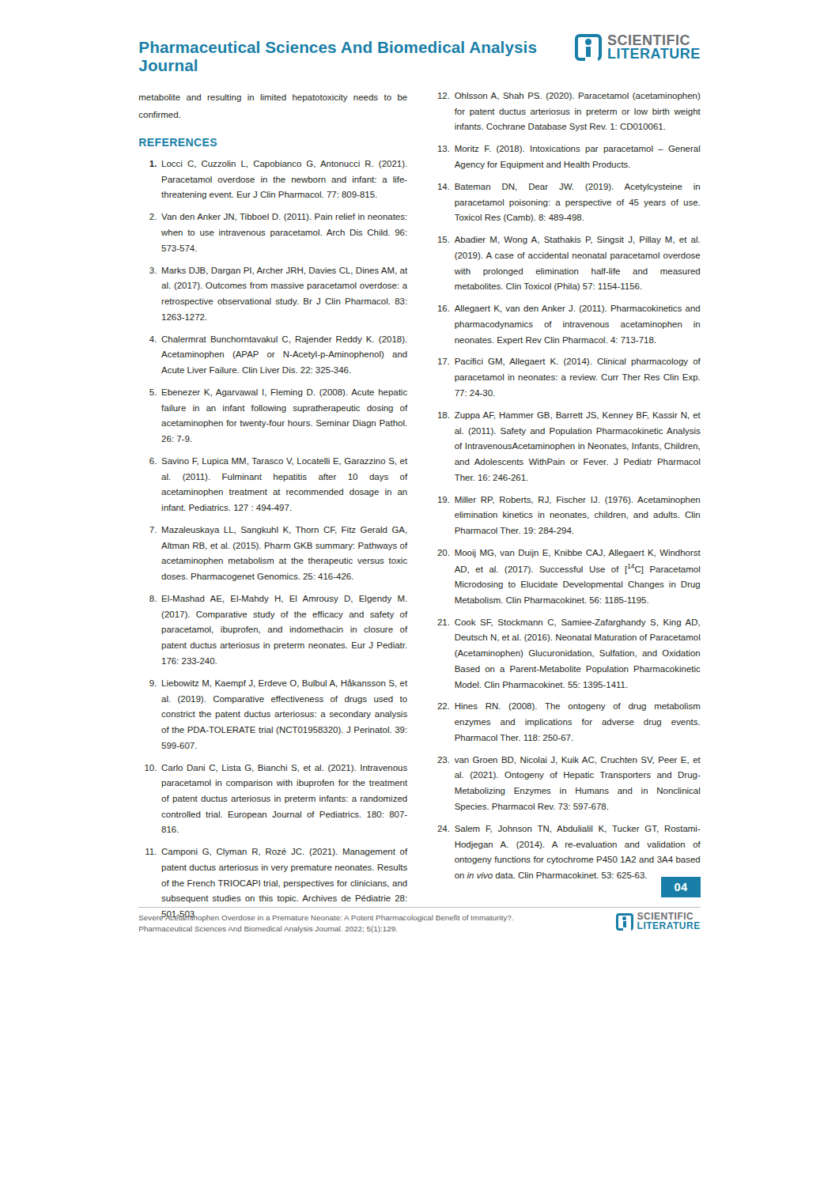Pharmaceutical Sciences And Biomedical Analysis Journal
SCIENTIFIC
LITERATURE
metabolite and resulting in limited hepatotoxicity needs to be confirmed.
REFERENCES
1. Locci C, Cuzzolin L, Capobianco G, Antonucci R. (2021). Paracetamol overdose in the newborn and infant: a life-threatening event. Eur J Clin Pharmacol. 77: 809-815.
2. Van den Anker JN, Tibboel D. (2011). Pain relief in neonates: when to use intravenous paracetamol. Arch Dis Child. 96: 573-574.
3. Marks DJB, Dargan PI, Archer JRH, Davies CL, Dines AM, at al. (2017). Outcomes from massive paracetamol overdose: a retrospective observational study. Br J Clin Pharmacol. 83: 1263-1272.
4. Chalermrat Bunchorntavakul C, Rajender Reddy K. (2018). Acetaminophen (APAP or N-Acetyl-p-Aminophenol) and Acute Liver Failure. Clin Liver Dis. 22: 325-346.
5. Ebenezer K, Agarvawal I, Fleming D. (2008). Acute hepatic failure in an infant following supratherapeutic dosing of acetaminophen for twenty-four hours. Seminar Diagn Pathol. 26: 7-9.
6. Savino F, Lupica MM, Tarasco V, Locatelli E, Garazzino S, et al. (2011). Fulminant hepatitis after 10 days of acetaminophen treatment at recommended dosage in an infant. Pediatrics. 127 : 494-497.
7. Mazaleuskaya LL, Sangkuhl K, Thorn CF, Fitz Gerald GA, Altman RB, et al. (2015). Pharm GKB summary: Pathways of acetaminophen metabolism at the therapeutic versus toxic doses. Pharmacogenet Genomics. 25: 416-426.
8. El-Mashad AE, El-Mahdy H, El Amrousy D, Elgendy M. (2017). Comparative study of the efficacy and safety of paracetamol, ibuprofen, and indomethacin in closure of patent ductus arteriosus in preterm neonates. Eur J Pediatr. 176: 233-240.
9. Liebowitz M, Kaempf J, Erdeve O, Bulbul A, Håkansson S, et al. (2019). Comparative effectiveness of drugs used to constrict the patent ductus arteriosus: a secondary analysis of the PDA-TOLERATE trial (NCT01958320). J Perinatol. 39: 599-607.
10. Carlo Dani C, Lista G, Bianchi S, et al. (2021). Intravenous paracetamol in comparison with ibuprofen for the treatment of patent ductus arteriosus in preterm infants: a randomized controlled trial. European Journal of Pediatrics. 180: 807-816.
11. Camponi G, Clyman R, Rozé JC. (2021). Management of patent ductus arteriosus in very premature neonates. Results of the French TRIOCAPI trial, perspectives for clinicians, and subsequent studies on this topic. Archives de Pédiatrie 28: 501-503.
12. Ohlsson A, Shah PS. (2020). Paracetamol (acetaminophen) for patent ductus arteriosus in preterm or low birth weight infants. Cochrane Database Syst Rev. 1: CD010061.
13. Moritz F. (2018). Intoxications par paracetamol – General Agency for Equipment and Health Products.
14. Bateman DN, Dear JW. (2019). Acetylcysteine in paracetamol poisoning: a perspective of 45 years of use. Toxicol Res (Camb). 8: 489-498.
15. Abadier M, Wong A, Stathakis P, Singsit J, Pillay M, et al. (2019). A case of accidental neonatal paracetamol overdose with prolonged elimination half-life and measured metabolites. Clin Toxicol (Phila) 57: 1154-1156.
16. Allegaert K, van den Anker J. (2011). Pharmacokinetics and pharmacodynamics of intravenous acetaminophen in neonates. Expert Rev Clin Pharmacol. 4: 713-718.
17. Pacifici GM, Allegaert K. (2014). Clinical pharmacology of paracetamol in neonates: a review. Curr Ther Res Clin Exp. 77: 24-30.
18. Zuppa AF, Hammer GB, Barrett JS, Kenney BF, Kassir N, et al. (2011). Safety and Population Pharmacokinetic Analysis of IntravenousAcetaminophen in Neonates, Infants, Children, and Adolescents WithPain or Fever. J Pediatr Pharmacol Ther. 16: 246-261.
19. Miller RP, Roberts, RJ, Fischer IJ. (1976). Acetaminophen elimination kinetics in neonates, children, and adults. Clin Pharmacol Ther. 19: 284-294.
20. Mooij MG, van Duijn E, Knibbe CAJ, Allegaert K, Windhorst AD, et al. (2017). Successful Use of [14C] Paracetamol Microdosing to Elucidate Developmental Changes in Drug Metabolism. Clin Pharmacokinet. 56: 1185-1195.
21. Cook SF, Stockmann C, Samiee-Zafarghandy S, King AD, Deutsch N, et al. (2016). Neonatal Maturation of Paracetamol (Acetaminophen) Glucuronidation, Sulfation, and Oxidation Based on a Parent-Metabolite Population Pharmacokinetic Model. Clin Pharmacokinet. 55: 1395-1411.
22. Hines RN. (2008). The ontogeny of drug metabolism enzymes and implications for adverse drug events. Pharmacol Ther. 118: 250-67.
23. van Groen BD, Nicolai J, Kuik AC, Cruchten SV, Peer E, et al. (2021). Ontogeny of Hepatic Transporters and Drug-Metabolizing Enzymes in Humans and in Nonclinical Species. Pharmacol Rev. 73: 597-678.
24. Salem F, Johnson TN, Abdulialil K, Tucker GT, Rostami-Hodjegan A. (2014). A re-evaluation and validation of ontogeny functions for cytochrome P450 1A2 and 3A4 based on in vivo data. Clin Pharmacokinet. 53: 625-63.
04
Severe Acetaminophen Overdose in a Premature Neonate: A Potent Pharmacological Benefit of Immaturity?. Pharmaceutical Sciences And Biomedical Analysis Journal. 2022; 5(1):129.
SCIENTIFIC
LITERATURE